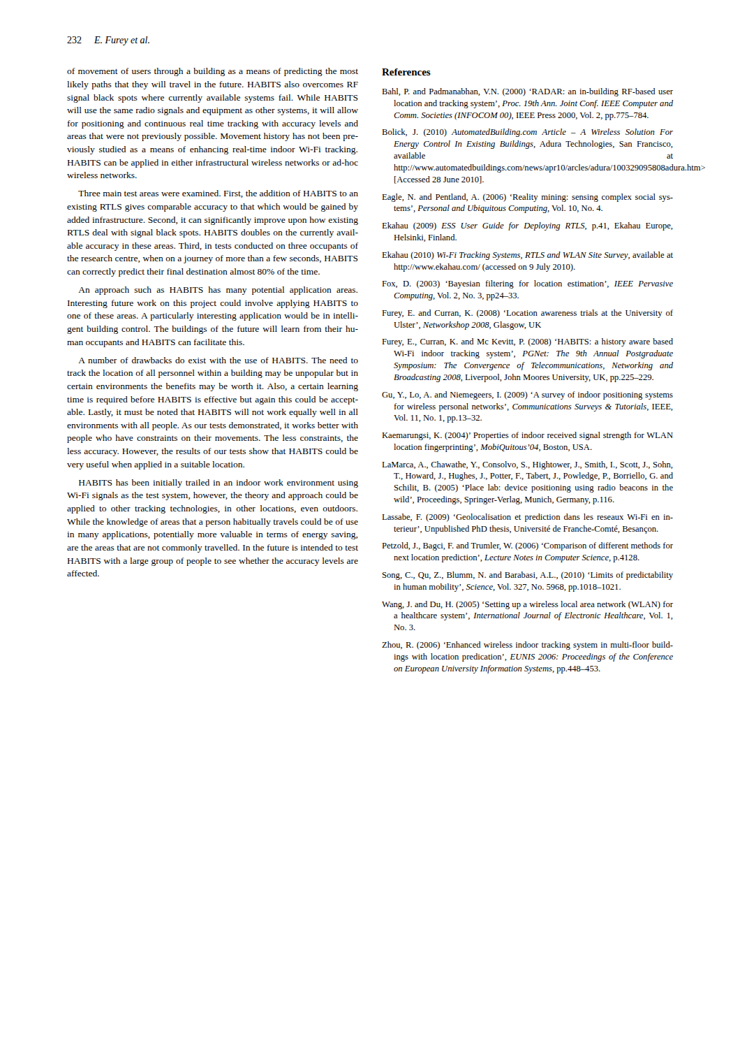232 E. Furey et al.
of movement of users through a building as a means of predicting the most likely paths that they will travel in the future. HABITS also overcomes RF signal black spots where currently available systems fail. While HABITS will use the same radio signals and equipment as other systems, it will allow for positioning and continuous real time tracking with accuracy levels and areas that were not previously possible. Movement history has not been previously studied as a means of enhancing real-time indoor Wi-Fi tracking. HABITS can be applied in either infrastructural wireless networks or ad-hoc wireless networks.
Three main test areas were examined. First, the addition of HABITS to an existing RTLS gives comparable accuracy to that which would be gained by added infrastructure. Second, it can significantly improve upon how existing RTLS deal with signal black spots. HABITS doubles on the currently available accuracy in these areas. Third, in tests conducted on three occupants of the research centre, when on a journey of more than a few seconds, HABITS can correctly predict their final destination almost 80% of the time.
An approach such as HABITS has many potential application areas. Interesting future work on this project could involve applying HABITS to one of these areas. A particularly interesting application would be in intelligent building control. The buildings of the future will learn from their human occupants and HABITS can facilitate this.
A number of drawbacks do exist with the use of HABITS. The need to track the location of all personnel within a building may be unpopular but in certain environments the benefits may be worth it. Also, a certain learning time is required before HABITS is effective but again this could be acceptable. Lastly, it must be noted that HABITS will not work equally well in all environments with all people. As our tests demonstrated, it works better with people who have constraints on their movements. The less constraints, the less accuracy. However, the results of our tests show that HABITS could be very useful when applied in a suitable location.
HABITS has been initially trailed in an indoor work environment using Wi-Fi signals as the test system, however, the theory and approach could be applied to other tracking technologies, in other locations, even outdoors. While the knowledge of areas that a person habitually travels could be of use in many applications, potentially more valuable in terms of energy saving, are the areas that are not commonly travelled. In the future is intended to test HABITS with a large group of people to see whether the accuracy levels are affected.
References
Bahl, P. and Padmanabhan, V.N. (2000) ‘RADAR: an in-building RF-based user location and tracking system’, Proc. 19th Ann. Joint Conf. IEEE Computer and Comm. Societies (INFOCOM 00), IEEE Press 2000, Vol. 2, pp.775–784.
Bolick, J. (2010) AutomatedBuilding.com Article – A Wireless Solution For Energy Control In Existing Buildings, Adura Technologies, San Francisco, available at http://www.automatedbuildings.com/news/apr10/arcles/adura/100329095808adura.htm> [Accessed 28 June 2010].
Eagle, N. and Pentland, A. (2006) ‘Reality mining: sensing complex social systems’, Personal and Ubiquitous Computing, Vol. 10, No. 4.
Ekahau (2009) ESS User Guide for Deploying RTLS, p.41, Ekahau Europe, Helsinki, Finland.
Ekahau (2010) Wi-Fi Tracking Systems, RTLS and WLAN Site Survey, available at http://www.ekahau.com/ (accessed on 9 July 2010).
Fox, D. (2003) ‘Bayesian filtering for location estimation’, IEEE Pervasive Computing, Vol. 2, No. 3, pp24–33.
Furey, E. and Curran, K. (2008) ‘Location awareness trials at the University of Ulster’, Networkshop 2008, Glasgow, UK
Furey, E., Curran, K. and Mc Kevitt, P. (2008) ‘HABITS: a history aware based Wi-Fi indoor tracking system’, PGNet: The 9th Annual Postgraduate Symposium: The Convergence of Telecommunications, Networking and Broadcasting 2008, Liverpool, John Moores University, UK, pp.225–229.
Gu, Y., Lo, A. and Niemegeers, I. (2009) ‘A survey of indoor positioning systems for wireless personal networks’, Communications Surveys & Tutorials, IEEE, Vol. 11, No. 1, pp.13–32.
Kaemarungsi, K. (2004)’ Properties of indoor received signal strength for WLAN location fingerprinting’, MobiQuitous’04, Boston, USA.
LaMarca, A., Chawathe, Y., Consolvo, S., Hightower, J., Smith, I., Scott, J., Sohn, T., Howard, J., Hughes, J., Potter, F., Tabert, J., Powledge, P., Borriello, G. and Schilit, B. (2005) ‘Place lab: device positioning using radio beacons in the wild’, Proceedings, Springer-Verlag, Munich, Germany, p.116.
Lassabe, F. (2009) ‘Geolocalisation et prediction dans les reseaux Wi-Fi en interieur’, Unpublished PhD thesis, Université de Franche-Comté, Besançon.
Petzold, J., Bagci, F. and Trumler, W. (2006) ‘Comparison of different methods for next location prediction’, Lecture Notes in Computer Science, p.4128.
Song, C., Qu, Z., Blumm, N. and Barabasi, A.L., (2010) ‘Limits of predictability in human mobility’, Science, Vol. 327, No. 5968, pp.1018–1021.
Wang, J. and Du, H. (2005) ‘Setting up a wireless local area network (WLAN) for a healthcare system’, International Journal of Electronic Healthcare, Vol. 1, No. 3.
Zhou, R. (2006) ‘Enhanced wireless indoor tracking system in multi-floor buildings with location predication’, EUNIS 2006: Proceedings of the Conference on European University Information Systems, pp.448–453.